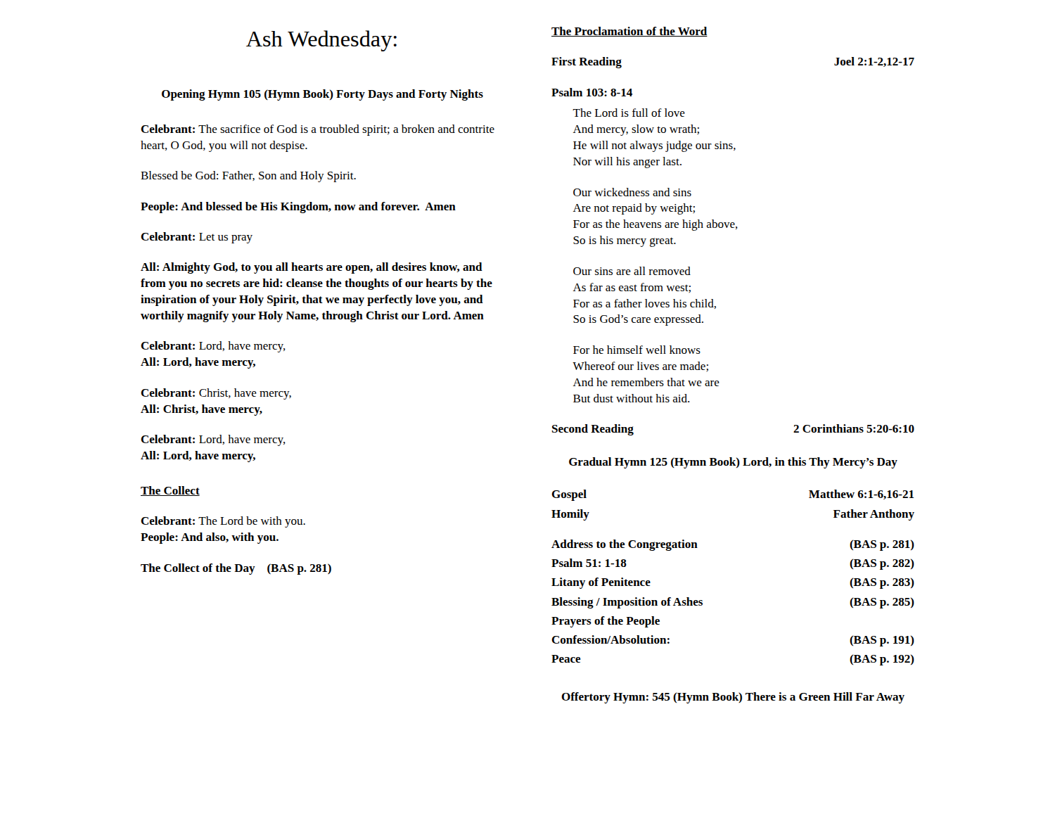Ash Wednesday:
Opening Hymn 105 (Hymn Book) Forty Days and Forty Nights
Celebrant: The sacrifice of God is a troubled spirit; a broken and contrite heart, O God, you will not despise.
Blessed be God: Father, Son and Holy Spirit.
People: And blessed be His Kingdom, now and forever. Amen
Celebrant: Let us pray
All: Almighty God, to you all hearts are open, all desires know, and from you no secrets are hid: cleanse the thoughts of our hearts by the inspiration of your Holy Spirit, that we may perfectly love you, and worthily magnify your Holy Name, through Christ our Lord. Amen
Celebrant: Lord, have mercy,
All: Lord, have mercy,
Celebrant: Christ, have mercy,
All: Christ, have mercy,
Celebrant: Lord, have mercy,
All: Lord, have mercy,
The Collect
Celebrant: The Lord be with you.
People: And also, with you.
The Collect of the Day (BAS p. 281)
The Proclamation of the Word
First Reading Joel 2:1-2,12-17
Psalm 103: 8-14
The Lord is full of love
And mercy, slow to wrath;
He will not always judge our sins,
Nor will his anger last.
Our wickedness and sins
Are not repaid by weight;
For as the heavens are high above,
So is his mercy great.
Our sins are all removed
As far as east from west;
For as a father loves his child,
So is God’s care expressed.
For he himself well knows
Whereof our lives are made;
And he remembers that we are
But dust without his aid.
Second Reading 2 Corinthians 5:20-6:10
Gradual Hymn 125 (Hymn Book) Lord, in this Thy Mercy’s Day
Gospel Matthew 6:1-6,16-21
Homily Father Anthony
| Address to the Congregation | (BAS p. 281) |
| Psalm 51: 1-18 | (BAS p. 282) |
| Litany of Penitence | (BAS p. 283) |
| Blessing / Imposition of Ashes | (BAS p. 285) |
| Prayers of the People | |
| Confession/Absolution: | (BAS p. 191) |
| Peace | (BAS p. 192) |
Offertory Hymn: 545 (Hymn Book) There is a Green Hill Far Away